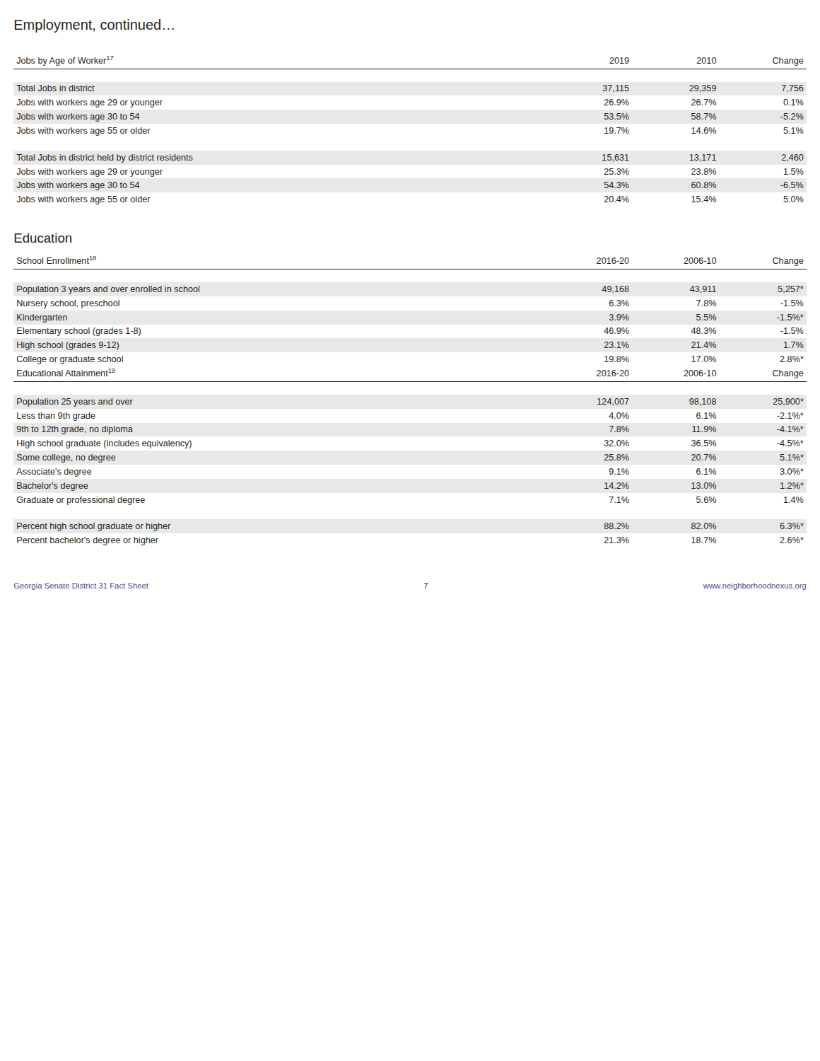Employment, continued…
| Jobs by Age of Worker 17 | 2019 | 2010 | Change |
| Total Jobs in district | 37,115 | 29,359 | 7,756 |
| Jobs with workers age 29 or younger | 26.9% | 26.7% | 0.1% |
| Jobs with workers age 30 to 54 | 53.5% | 58.7% | -5.2% |
| Jobs with workers age 55 or older | 19.7% | 14.6% | 5.1% |
| Total Jobs in district held by district residents | 15,631 | 13,171 | 2,460 |
| Jobs with workers age 29 or younger | 25.3% | 23.8% | 1.5% |
| Jobs with workers age 30 to 54 | 54.3% | 60.8% | -6.5% |
| Jobs with workers age 55 or older | 20.4% | 15.4% | 5.0% |
Education
| School Enrollment 18 | 2016-20 | 2006-10 | Change |
| Population 3 years and over enrolled in school | 49,168 | 43,911 | 5,257* |
| Nursery school, preschool | 6.3% | 7.8% | -1.5% |
| Kindergarten | 3.9% | 5.5% | -1.5%* |
| Elementary school (grades 1-8) | 46.9% | 48.3% | -1.5% |
| High school (grades 9-12) | 23.1% | 21.4% | 1.7% |
| College or graduate school | 19.8% | 17.0% | 2.8%* |
| Educational Attainment 19 | 2016-20 | 2006-10 | Change |
| Population 25 years and over | 124,007 | 98,108 | 25,900* |
| Less than 9th grade | 4.0% | 6.1% | -2.1%* |
| 9th to 12th grade, no diploma | 7.8% | 11.9% | -4.1%* |
| High school graduate (includes equivalency) | 32.0% | 36.5% | -4.5%* |
| Some college, no degree | 25.8% | 20.7% | 5.1%* |
| Associate's degree | 9.1% | 6.1% | 3.0%* |
| Bachelor's degree | 14.2% | 13.0% | 1.2%* |
| Graduate or professional degree | 7.1% | 5.6% | 1.4% |
| Percent high school graduate or higher | 88.2% | 82.0% | 6.3%* |
| Percent bachelor's degree or higher | 21.3% | 18.7% | 2.6%* |
Georgia Senate District 31 Fact Sheet 7 www.neighborhoodnexus.org